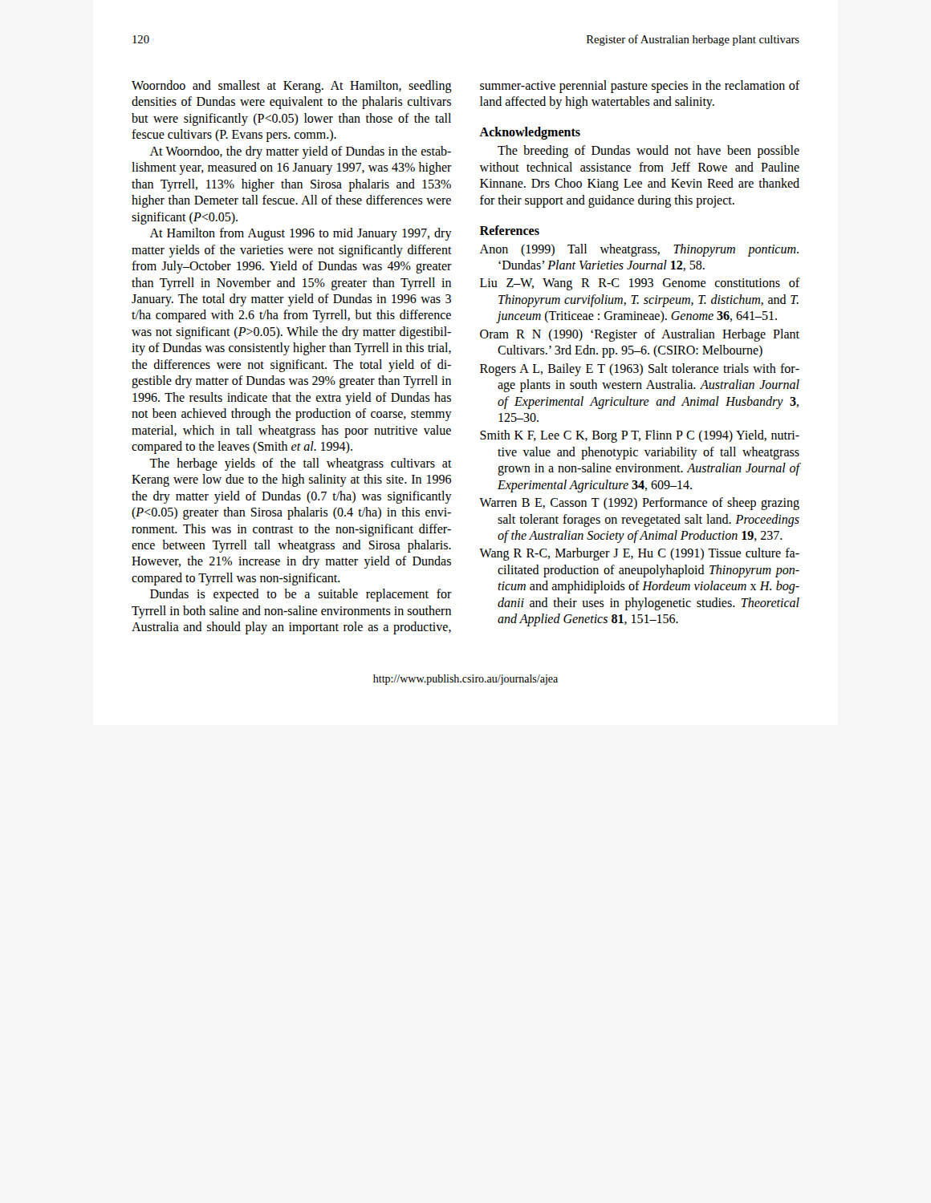120 Register of Australian herbage plant cultivars
Woorndoo and smallest at Kerang. At Hamilton, seedling densities of Dundas were equivalent to the phalaris cultivars but were significantly (P<0.05) lower than those of the tall fescue cultivars (P. Evans pers. comm.).
At Woorndoo, the dry matter yield of Dundas in the establishment year, measured on 16 January 1997, was 43% higher than Tyrrell, 113% higher than Sirosa phalaris and 153% higher than Demeter tall fescue. All of these differences were significant (P<0.05).
At Hamilton from August 1996 to mid January 1997, dry matter yields of the varieties were not significantly different from July–October 1996. Yield of Dundas was 49% greater than Tyrrell in November and 15% greater than Tyrrell in January. The total dry matter yield of Dundas in 1996 was 3 t/ha compared with 2.6 t/ha from Tyrrell, but this difference was not significant (P>0.05). While the dry matter digestibility of Dundas was consistently higher than Tyrrell in this trial, the differences were not significant. The total yield of digestible dry matter of Dundas was 29% greater than Tyrrell in 1996. The results indicate that the extra yield of Dundas has not been achieved through the production of coarse, stemmy material, which in tall wheatgrass has poor nutritive value compared to the leaves (Smith et al. 1994).
The herbage yields of the tall wheatgrass cultivars at Kerang were low due to the high salinity at this site. In 1996 the dry matter yield of Dundas (0.7 t/ha) was significantly (P<0.05) greater than Sirosa phalaris (0.4 t/ha) in this environment. This was in contrast to the non-significant difference between Tyrrell tall wheatgrass and Sirosa phalaris. However, the 21% increase in dry matter yield of Dundas compared to Tyrrell was non-significant.
Dundas is expected to be a suitable replacement for Tyrrell in both saline and non-saline environments in southern Australia and should play an important role as a productive, summer-active perennial pasture species in the reclamation of land affected by high watertables and salinity.
Acknowledgments
The breeding of Dundas would not have been possible without technical assistance from Jeff Rowe and Pauline Kinnane. Drs Choo Kiang Lee and Kevin Reed are thanked for their support and guidance during this project.
References
Anon (1999) Tall wheatgrass, Thinopyrum ponticum. ‘Dundas’ Plant Varieties Journal 12, 58.
Liu Z–W, Wang R R-C 1993 Genome constitutions of Thinopyrum curvifolium, T. scirpeum, T. distichum, and T. junceum (Triticeae : Gramineae). Genome 36, 641–51.
Oram R N (1990) ‘Register of Australian Herbage Plant Cultivars.’ 3rd Edn. pp. 95–6. (CSIRO: Melbourne)
Rogers A L, Bailey E T (1963) Salt tolerance trials with forage plants in south western Australia. Australian Journal of Experimental Agriculture and Animal Husbandry 3, 125–30.
Smith K F, Lee C K, Borg P T, Flinn P C (1994) Yield, nutritive value and phenotypic variability of tall wheatgrass grown in a non-saline environment. Australian Journal of Experimental Agriculture 34, 609–14.
Warren B E, Casson T (1992) Performance of sheep grazing salt tolerant forages on revegetated salt land. Proceedings of the Australian Society of Animal Production 19, 237.
Wang R R-C, Marburger J E, Hu C (1991) Tissue culture facilitated production of aneupolyhaploid Thinopyrum ponticum and amphidiploids of Hordeum violaceum x H. bogdanii and their uses in phylogenetic studies. Theoretical and Applied Genetics 81, 151–156.
http://www.publish.csiro.au/journals/ajea